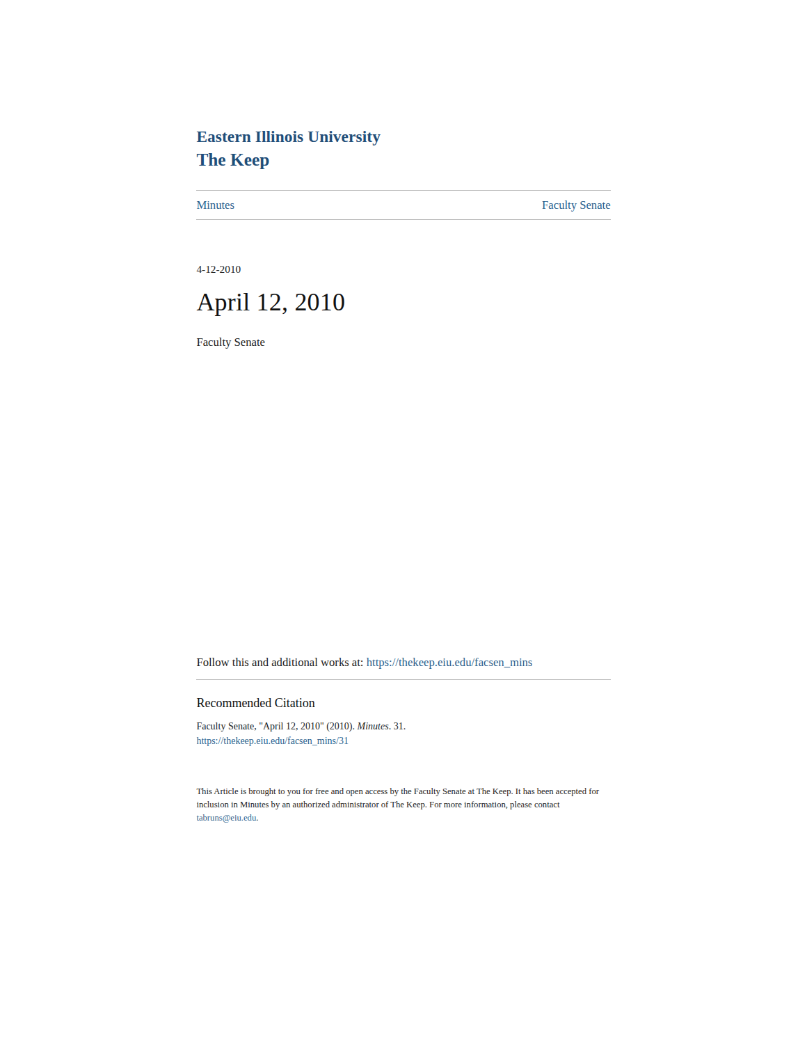Eastern Illinois University
The Keep
Minutes
Faculty Senate
4-12-2010
April 12, 2010
Faculty Senate
Follow this and additional works at: https://thekeep.eiu.edu/facsen_mins
Recommended Citation
Faculty Senate, "April 12, 2010" (2010). Minutes. 31.
https://thekeep.eiu.edu/facsen_mins/31
This Article is brought to you for free and open access by the Faculty Senate at The Keep. It has been accepted for inclusion in Minutes by an authorized administrator of The Keep. For more information, please contact tabruns@eiu.edu.